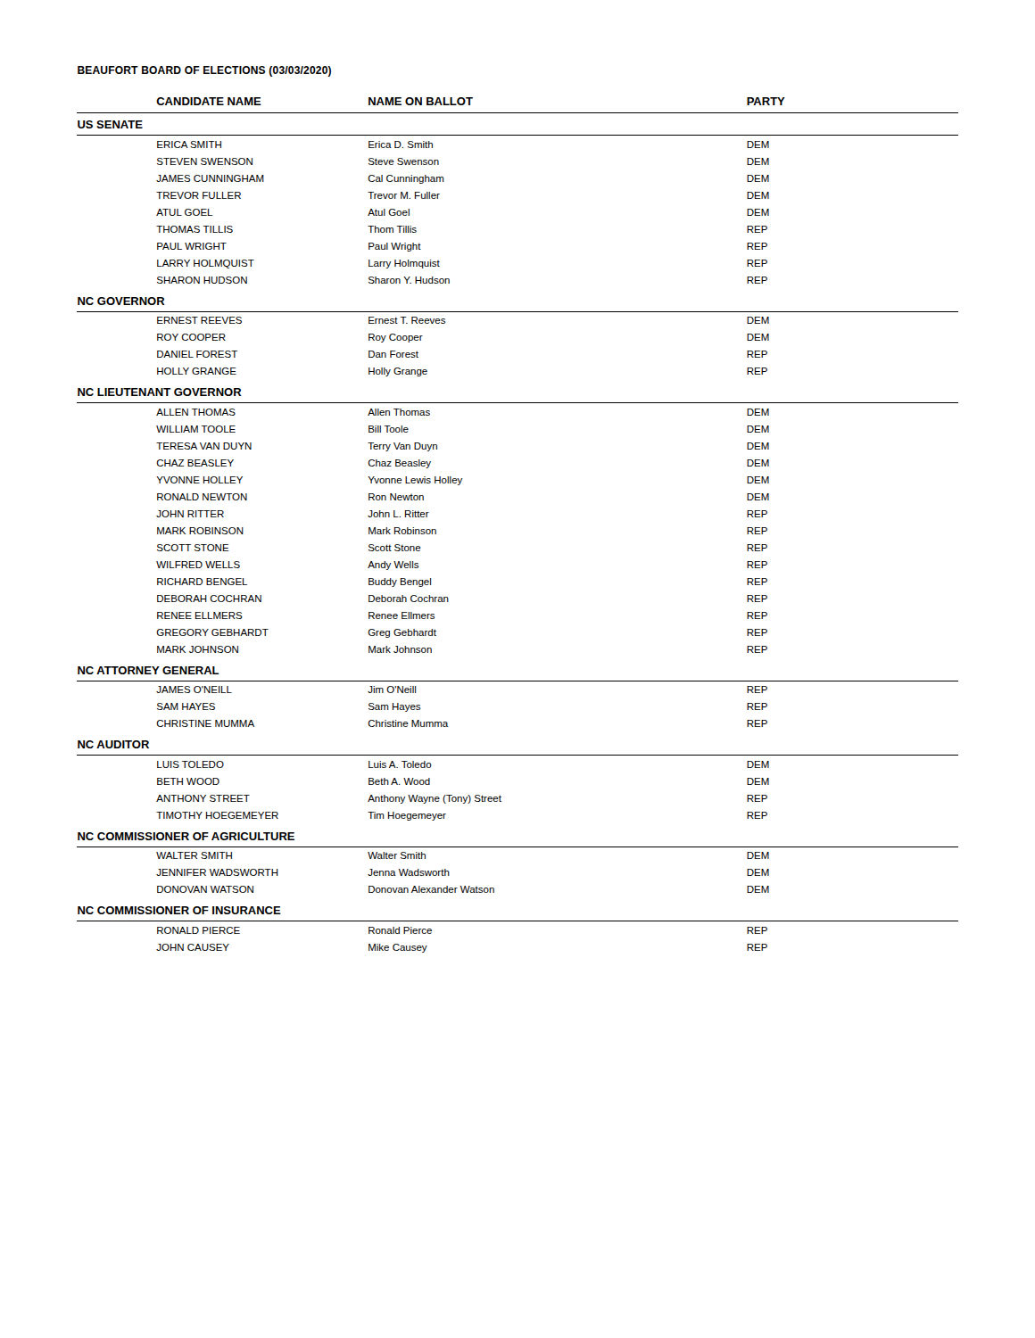BEAUFORT BOARD OF ELECTIONS (03/03/2020)
| | CANDIDATE NAME | NAME ON BALLOT | PARTY |
| --- | --- | --- | --- |
| US SENATE |
| | ERICA SMITH | Erica D. Smith | DEM |
| | STEVEN SWENSON | Steve Swenson | DEM |
| | JAMES CUNNINGHAM | Cal Cunningham | DEM |
| | TREVOR FULLER | Trevor M. Fuller | DEM |
| | ATUL GOEL | Atul Goel | DEM |
| | THOMAS TILLIS | Thom Tillis | REP |
| | PAUL WRIGHT | Paul Wright | REP |
| | LARRY HOLMQUIST | Larry Holmquist | REP |
| | SHARON HUDSON | Sharon Y. Hudson | REP |
| NC GOVERNOR |
| | ERNEST REEVES | Ernest T. Reeves | DEM |
| | ROY COOPER | Roy Cooper | DEM |
| | DANIEL FOREST | Dan Forest | REP |
| | HOLLY GRANGE | Holly Grange | REP |
| NC LIEUTENANT GOVERNOR |
| | ALLEN THOMAS | Allen Thomas | DEM |
| | WILLIAM TOOLE | Bill Toole | DEM |
| | TERESA VAN DUYN | Terry Van Duyn | DEM |
| | CHAZ BEASLEY | Chaz Beasley | DEM |
| | YVONNE HOLLEY | Yvonne Lewis Holley | DEM |
| | RONALD NEWTON | Ron Newton | DEM |
| | JOHN RITTER | John L. Ritter | REP |
| | MARK ROBINSON | Mark Robinson | REP |
| | SCOTT STONE | Scott Stone | REP |
| | WILFRED WELLS | Andy Wells | REP |
| | RICHARD BENGEL | Buddy Bengel | REP |
| | DEBORAH COCHRAN | Deborah Cochran | REP |
| | RENEE ELLMERS | Renee Ellmers | REP |
| | GREGORY GEBHARDT | Greg Gebhardt | REP |
| | MARK JOHNSON | Mark Johnson | REP |
| NC ATTORNEY GENERAL |
| | JAMES O'NEILL | Jim O'Neill | REP |
| | SAM HAYES | Sam Hayes | REP |
| | CHRISTINE MUMMA | Christine Mumma | REP |
| NC AUDITOR |
| | LUIS TOLEDO | Luis A. Toledo | DEM |
| | BETH WOOD | Beth A. Wood | DEM |
| | ANTHONY STREET | Anthony Wayne (Tony) Street | REP |
| | TIMOTHY HOEGEMEYER | Tim Hoegemeyer | REP |
| NC COMMISSIONER OF AGRICULTURE |
| | WALTER SMITH | Walter Smith | DEM |
| | JENNIFER WADSWORTH | Jenna Wadsworth | DEM |
| | DONOVAN WATSON | Donovan Alexander Watson | DEM |
| NC COMMISSIONER OF INSURANCE |
| | RONALD PIERCE | Ronald Pierce | REP |
| | JOHN CAUSEY | Mike Causey | REP |